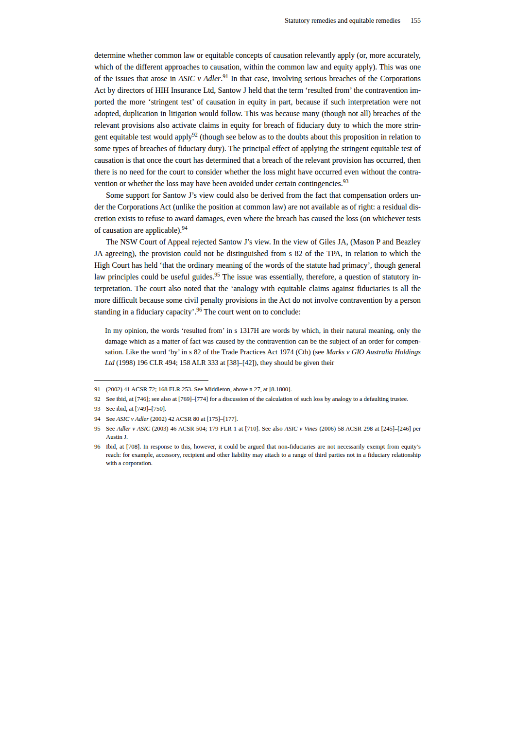Statutory remedies and equitable remedies155
determine whether common law or equitable concepts of causation relevantly apply (or, more accurately, which of the different approaches to causation, within the common law and equity apply). This was one of the issues that arose in ASIC v Adler.91 In that case, involving serious breaches of the Corporations Act by directors of HIH Insurance Ltd, Santow J held that the term ‘resulted from’ the contravention imported the more ‘stringent test’ of causation in equity in part, because if such interpretation were not adopted, duplication in litigation would follow. This was because many (though not all) breaches of the relevant provisions also activate claims in equity for breach of fiduciary duty to which the more stringent equitable test would apply92 (though see below as to the doubts about this proposition in relation to some types of breaches of fiduciary duty). The principal effect of applying the stringent equitable test of causation is that once the court has determined that a breach of the relevant provision has occurred, then there is no need for the court to consider whether the loss might have occurred even without the contravention or whether the loss may have been avoided under certain contingencies.93
Some support for Santow J’s view could also be derived from the fact that compensation orders under the Corporations Act (unlike the position at common law) are not available as of right: a residual discretion exists to refuse to award damages, even where the breach has caused the loss (on whichever tests of causation are applicable).94
The NSW Court of Appeal rejected Santow J’s view. In the view of Giles JA, (Mason P and Beazley JA agreeing), the provision could not be distinguished from s 82 of the TPA, in relation to which the High Court has held ‘that the ordinary meaning of the words of the statute had primacy’, though general law principles could be useful guides.95 The issue was essentially, therefore, a question of statutory interpretation. The court also noted that the ‘analogy with equitable claims against fiduciaries is all the more difficult because some civil penalty provisions in the Act do not involve contravention by a person standing in a fiduciary capacity’.96 The court went on to conclude:
In my opinion, the words ‘resulted from’ in s 1317H are words by which, in their natural meaning, only the damage which as a matter of fact was caused by the contravention can be the subject of an order for compensation. Like the word ‘by’ in s 82 of the Trade Practices Act 1974 (Cth) (see Marks v GIO Australia Holdings Ltd (1998) 196 CLR 494; 158 ALR 333 at [38]–[42]), they should be given their
91(2002) 41 ACSR 72; 168 FLR 253. See Middleton, above n 27, at [8.1800].
92 See ibid, at [746]; see also at [769]–[774] for a discussion of the calculation of such loss by analogy to a defaulting trustee.
93 See ibid, at [749]–[750].
94 See ASIC v Adler (2002) 42 ACSR 80 at [175]–[177].
95 See Adler v ASIC (2003) 46 ACSR 504; 179 FLR 1 at [710]. See also ASIC v Vines (2006) 58 ACSR 298 at [245]–[246] per Austin J.
96 Ibid, at [708]. In response to this, however, it could be argued that non-fiduciaries are not necessarily exempt from equity’s reach: for example, accessory, recipient and other liability may attach to a range of third parties not in a fiduciary relationship with a corporation.